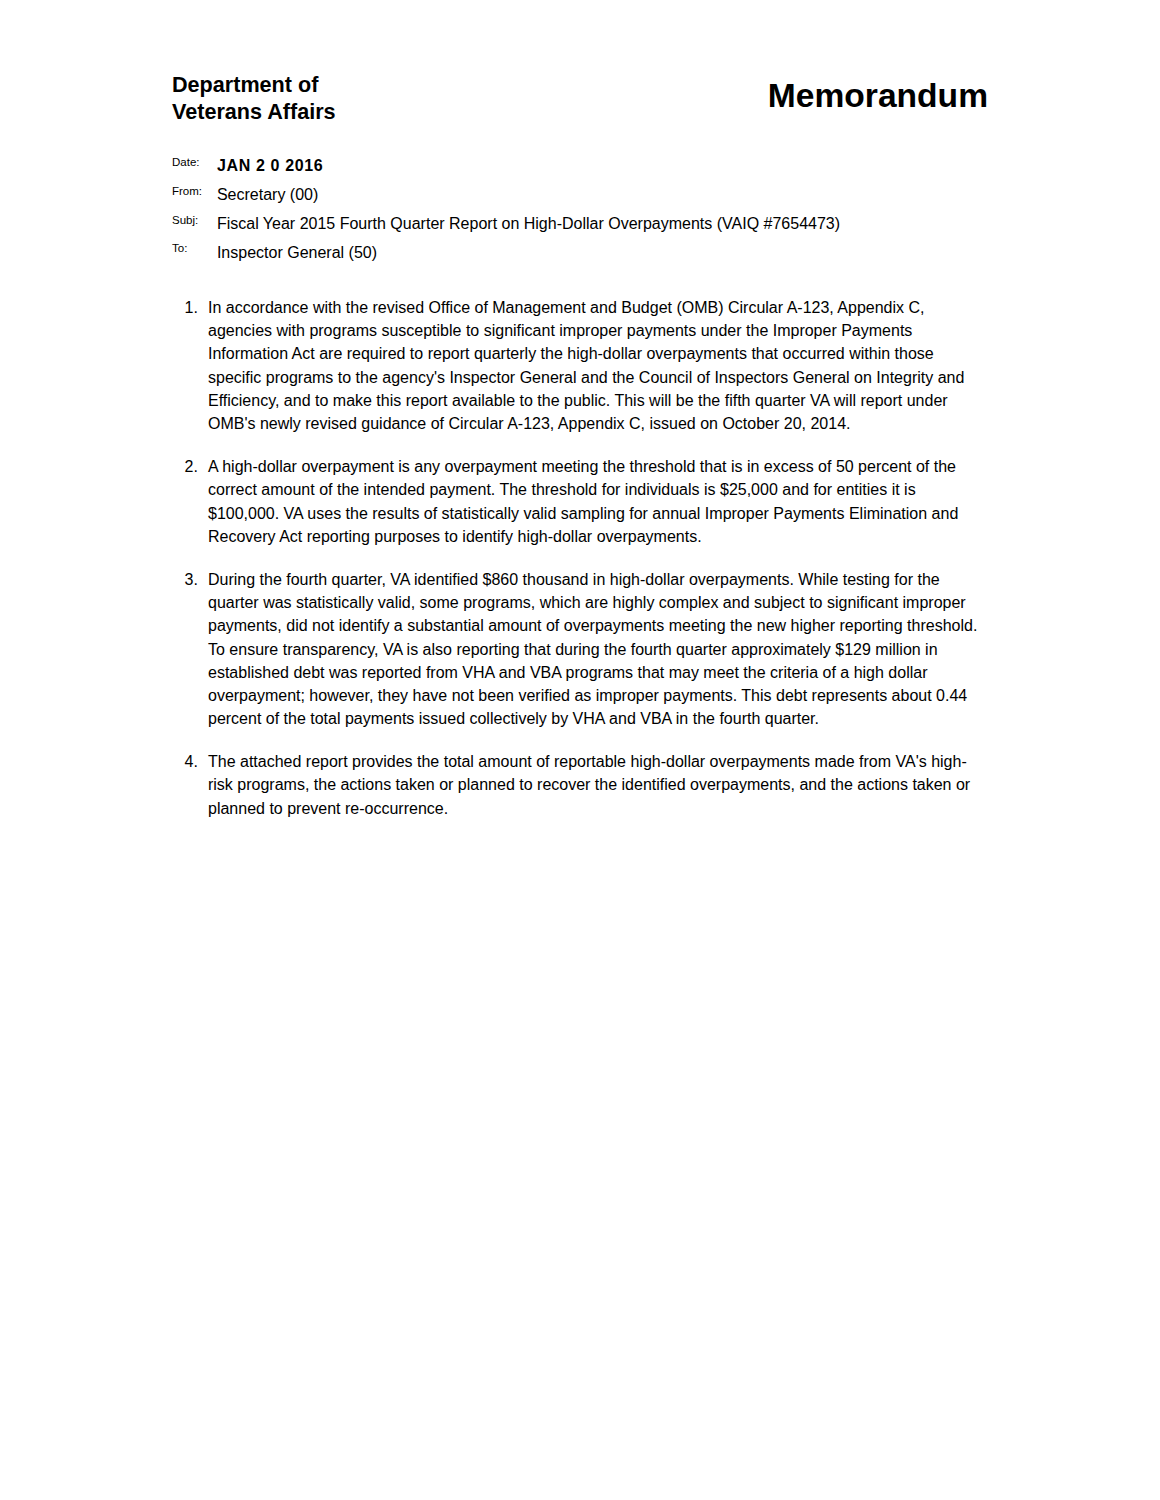Department of
Veterans Affairs
Memorandum
| Date: | JAN 2 0 2016 |
| From: | Secretary (00) |
| Subj: | Fiscal Year 2015 Fourth Quarter Report on High-Dollar Overpayments (VAIQ #7654473) |
| To: | Inspector General (50) |
In accordance with the revised Office of Management and Budget (OMB) Circular A-123, Appendix C, agencies with programs susceptible to significant improper payments under the Improper Payments Information Act are required to report quarterly the high-dollar overpayments that occurred within those specific programs to the agency's Inspector General and the Council of Inspectors General on Integrity and Efficiency, and to make this report available to the public. This will be the fifth quarter VA will report under OMB's newly revised guidance of Circular A-123, Appendix C, issued on October 20, 2014.
A high-dollar overpayment is any overpayment meeting the threshold that is in excess of 50 percent of the correct amount of the intended payment. The threshold for individuals is $25,000 and for entities it is $100,000. VA uses the results of statistically valid sampling for annual Improper Payments Elimination and Recovery Act reporting purposes to identify high-dollar overpayments.
During the fourth quarter, VA identified $860 thousand in high-dollar overpayments. While testing for the quarter was statistically valid, some programs, which are highly complex and subject to significant improper payments, did not identify a substantial amount of overpayments meeting the new higher reporting threshold. To ensure transparency, VA is also reporting that during the fourth quarter approximately $129 million in established debt was reported from VHA and VBA programs that may meet the criteria of a high dollar overpayment; however, they have not been verified as improper payments. This debt represents about 0.44 percent of the total payments issued collectively by VHA and VBA in the fourth quarter.
The attached report provides the total amount of reportable high-dollar overpayments made from VA's high-risk programs, the actions taken or planned to recover the identified overpayments, and the actions taken or planned to prevent re-occurrence.